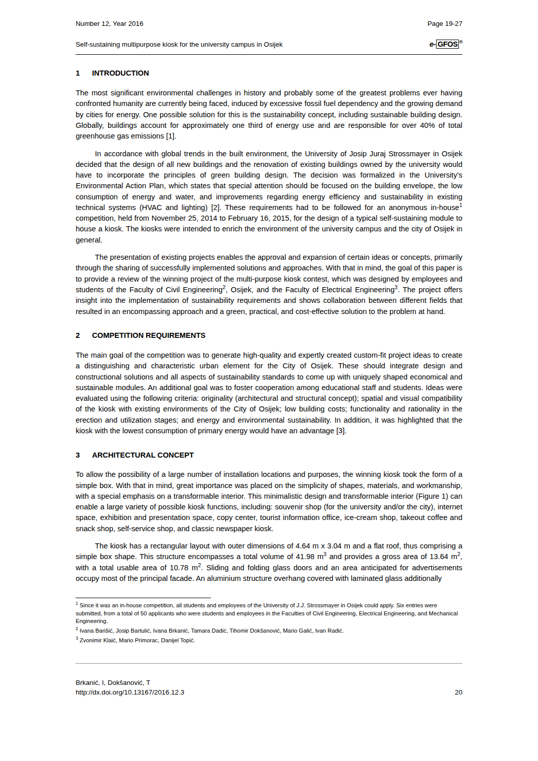Number 12, Year 2016 Page 19-27
Self-sustaining multipurpose kiosk for the university campus in Osijek e-GFOS®
1 INTRODUCTION
The most significant environmental challenges in history and probably some of the greatest problems ever having confronted humanity are currently being faced, induced by excessive fossil fuel dependency and the growing demand by cities for energy. One possible solution for this is the sustainability concept, including sustainable building design. Globally, buildings account for approximately one third of energy use and are responsible for over 40% of total greenhouse gas emissions [1].
In accordance with global trends in the built environment, the University of Josip Juraj Strossmayer in Osijek decided that the design of all new buildings and the renovation of existing buildings owned by the university would have to incorporate the principles of green building design. The decision was formalized in the University's Environmental Action Plan, which states that special attention should be focused on the building envelope, the low consumption of energy and water, and improvements regarding energy efficiency and sustainability in existing technical systems (HVAC and lighting) [2]. These requirements had to be followed for an anonymous in-house1 competition, held from November 25, 2014 to February 16, 2015, for the design of a typical self-sustaining module to house a kiosk. The kiosks were intended to enrich the environment of the university campus and the city of Osijek in general.
The presentation of existing projects enables the approval and expansion of certain ideas or concepts, primarily through the sharing of successfully implemented solutions and approaches. With that in mind, the goal of this paper is to provide a review of the winning project of the multi-purpose kiosk contest, which was designed by employees and students of the Faculty of Civil Engineering2, Osijek, and the Faculty of Electrical Engineering3. The project offers insight into the implementation of sustainability requirements and shows collaboration between different fields that resulted in an encompassing approach and a green, practical, and cost-effective solution to the problem at hand.
2 COMPETITION REQUIREMENTS
The main goal of the competition was to generate high-quality and expertly created custom-fit project ideas to create a distinguishing and characteristic urban element for the City of Osijek. These should integrate design and constructional solutions and all aspects of sustainability standards to come up with uniquely shaped economical and sustainable modules. An additional goal was to foster cooperation among educational staff and students. Ideas were evaluated using the following criteria: originality (architectural and structural concept); spatial and visual compatibility of the kiosk with existing environments of the City of Osijek; low building costs; functionality and rationality in the erection and utilization stages; and energy and environmental sustainability. In addition, it was highlighted that the kiosk with the lowest consumption of primary energy would have an advantage [3].
3 ARCHITECTURAL CONCEPT
To allow the possibility of a large number of installation locations and purposes, the winning kiosk took the form of a simple box. With that in mind, great importance was placed on the simplicity of shapes, materials, and workmanship, with a special emphasis on a transformable interior. This minimalistic design and transformable interior (Figure 1) can enable a large variety of possible kiosk functions, including: souvenir shop (for the university and/or the city), internet space, exhibition and presentation space, copy center, tourist information office, ice-cream shop, takeout coffee and snack shop, self-service shop, and classic newspaper kiosk.
The kiosk has a rectangular layout with outer dimensions of 4.64 m x 3.04 m and a flat roof, thus comprising a simple box shape. This structure encompasses a total volume of 41.98 m3 and provides a gross area of 13.64 m2, with a total usable area of 10.78 m2. Sliding and folding glass doors and an area anticipated for advertisements occupy most of the principal facade. An aluminium structure overhang covered with laminated glass additionally
1 Since it was an in-house competition, all students and employees of the University of J.J. Strossmayer in Osijek could apply. Six entries were submitted, from a total of 50 applicants who were students and employees in the Faculties of Civil Engineering, Electrical Engineering, and Mechanical Engineering.
2 Ivana Barišić, Josip Bartulić, Ivana Brkanić, Tamara Dadić, Tihomir Dokšanović, Mario Galić, Ivan Radić.
3 Zvonimir Klaić, Mario Primorac, Danijel Topić.
Brkanić, I, Dokšanović, T
http://dx.doi.org/10.13167/2016.12.3
20